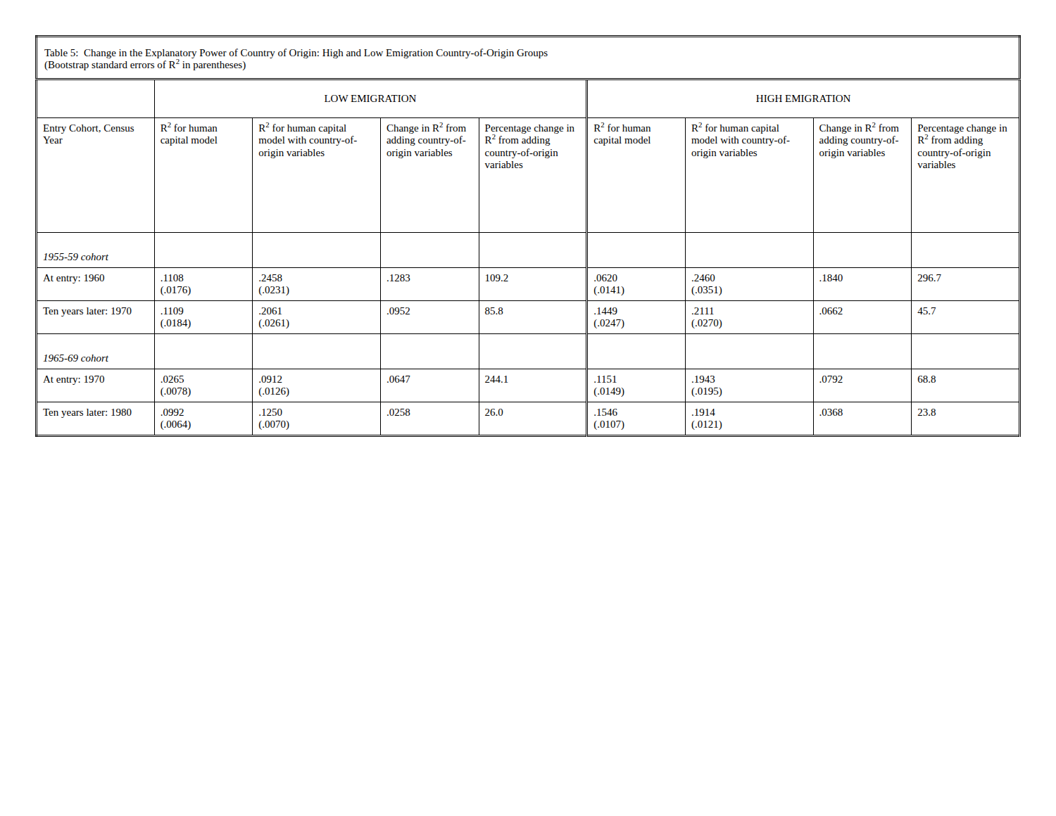| Table 5: Change in the Explanatory Power of Country of Origin: High and Low Emigration Country-of-Origin Groups (Bootstrap standard errors of R 2 in parentheses) |
| | LOW EMIGRATION | HIGH EMIGRATION |
| Entry Cohort, Census Year | R 2 for human capital model | R 2 for human capital model with country-of-origin variables | Change in R 2 from adding country-of-origin variables | Percentage change in R 2 from adding country-of-origin variables | R 2 for human capital model | R 2 for human capital model with country-of-origin variables | Change in R 2 from adding country-of-origin variables | Percentage change in R 2 from adding country-of-origin variables |
| 1955-59 cohort | | | | | | | | |
| At entry: 1960 | .1108 (.0176) | .2458 (.0231) | .1283 | 109.2 | .0620 (.0141) | .2460 (.0351) | .1840 | 296.7 |
| Ten years later: 1970 | .1109 (.0184) | .2061 (.0261) | .0952 | 85.8 | .1449 (.0247) | .2111 (.0270) | .0662 | 45.7 |
| 1965-69 cohort | | | | | | | | |
| At entry: 1970 | .0265 (.0078) | .0912 (.0126) | .0647 | 244.1 | .1151 (.0149) | .1943 (.0195) | .0792 | 68.8 |
| Ten years later: 1980 | .0992 (.0064) | .1250 (.0070) | .0258 | 26.0 | .1546 (.0107) | .1914 (.0121) | .0368 | 23.8 |